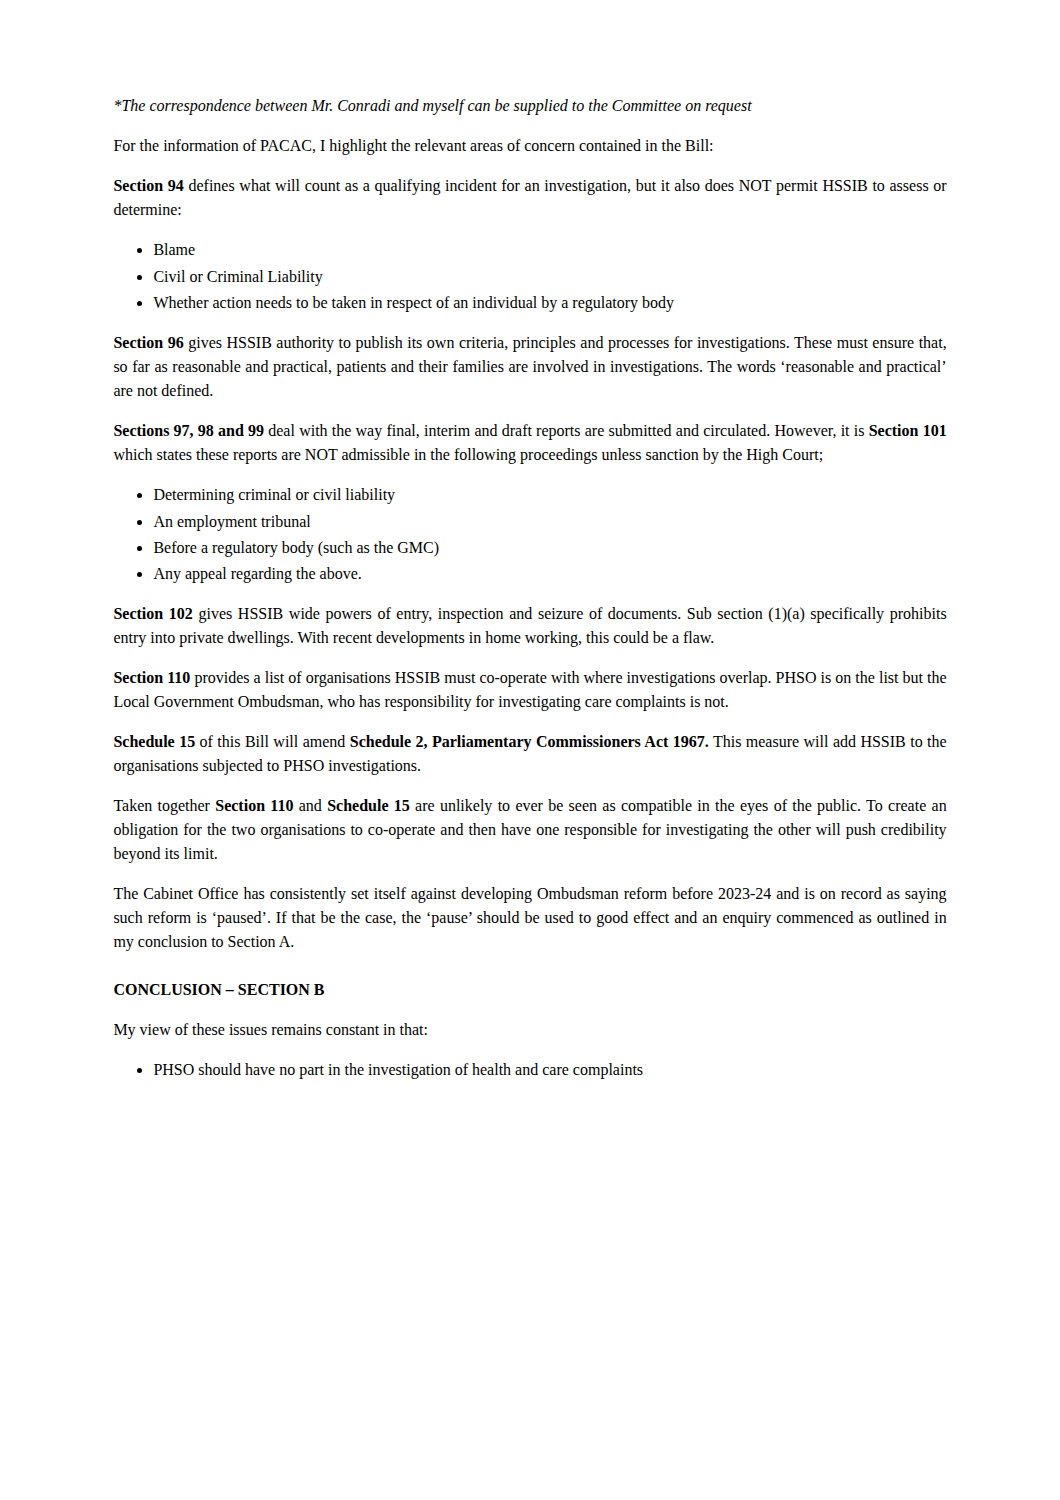*The correspondence between Mr. Conradi and myself can be supplied to the Committee on request
For the information of PACAC, I highlight the relevant areas of concern contained in the Bill:
Section 94 defines what will count as a qualifying incident for an investigation, but it also does NOT permit HSSIB to assess or determine:
Blame
Civil or Criminal Liability
Whether action needs to be taken in respect of an individual by a regulatory body
Section 96 gives HSSIB authority to publish its own criteria, principles and processes for investigations. These must ensure that, so far as reasonable and practical, patients and their families are involved in investigations. The words ‘reasonable and practical’ are not defined.
Sections 97, 98 and 99 deal with the way final, interim and draft reports are submitted and circulated. However, it is Section 101 which states these reports are NOT admissible in the following proceedings unless sanction by the High Court;
Determining criminal or civil liability
An employment tribunal
Before a regulatory body (such as the GMC)
Any appeal regarding the above.
Section 102 gives HSSIB wide powers of entry, inspection and seizure of documents. Sub section (1)(a) specifically prohibits entry into private dwellings. With recent developments in home working, this could be a flaw.
Section 110 provides a list of organisations HSSIB must co-operate with where investigations overlap. PHSO is on the list but the Local Government Ombudsman, who has responsibility for investigating care complaints is not.
Schedule 15 of this Bill will amend Schedule 2, Parliamentary Commissioners Act 1967. This measure will add HSSIB to the organisations subjected to PHSO investigations.
Taken together Section 110 and Schedule 15 are unlikely to ever be seen as compatible in the eyes of the public. To create an obligation for the two organisations to co-operate and then have one responsible for investigating the other will push credibility beyond its limit.
The Cabinet Office has consistently set itself against developing Ombudsman reform before 2023-24 and is on record as saying such reform is ‘paused’. If that be the case, the ‘pause’ should be used to good effect and an enquiry commenced as outlined in my conclusion to Section A.
CONCLUSION – SECTION B
My view of these issues remains constant in that:
PHSO should have no part in the investigation of health and care complaints